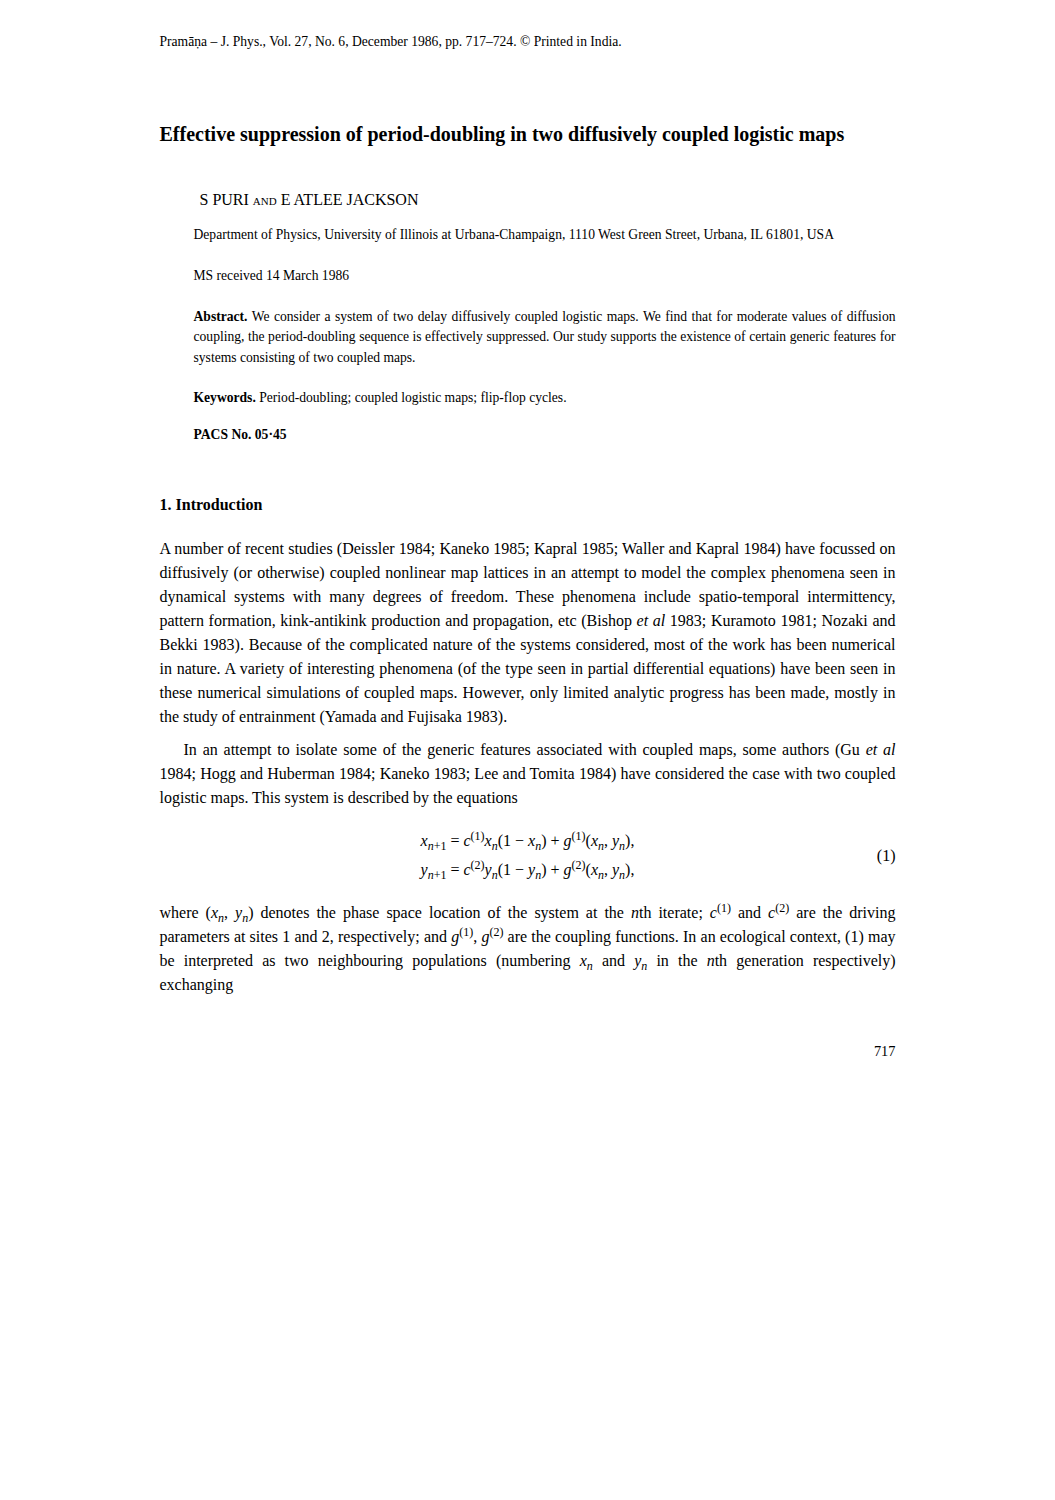Pramāṇa – J. Phys., Vol. 27, No. 6, December 1986, pp. 717–724. © Printed in India.
Effective suppression of period-doubling in two diffusively coupled logistic maps
S PURI and E ATLEE JACKSON
Department of Physics, University of Illinois at Urbana-Champaign, 1110 West Green Street, Urbana, IL 61801, USA
MS received 14 March 1986
Abstract. We consider a system of two delay diffusively coupled logistic maps. We find that for moderate values of diffusion coupling, the period-doubling sequence is effectively suppressed. Our study supports the existence of certain generic features for systems consisting of two coupled maps.
Keywords. Period-doubling; coupled logistic maps; flip-flop cycles.
PACS No. 05·45
1. Introduction
A number of recent studies (Deissler 1984; Kaneko 1985; Kapral 1985; Waller and Kapral 1984) have focussed on diffusively (or otherwise) coupled nonlinear map lattices in an attempt to model the complex phenomena seen in dynamical systems with many degrees of freedom. These phenomena include spatio-temporal intermittency, pattern formation, kink-antikink production and propagation, etc (Bishop et al 1983; Kuramoto 1981; Nozaki and Bekki 1983). Because of the complicated nature of the systems considered, most of the work has been numerical in nature. A variety of interesting phenomena (of the type seen in partial differential equations) have been seen in these numerical simulations of coupled maps. However, only limited analytic progress has been made, mostly in the study of entrainment (Yamada and Fujisaka 1983).
In an attempt to isolate some of the generic features associated with coupled maps, some authors (Gu et al 1984; Hogg and Huberman 1984; Kaneko 1983; Lee and Tomita 1984) have considered the case with two coupled logistic maps. This system is described by the equations
xn+1 = c(1)xn(1 − xn) + g(1)(xn, yn), yn+1 = c(2)yn(1 − yn) + g(2)(xn, yn),(1)
where (xn, yn) denotes the phase space location of the system at the nth iterate; c(1) and c(2) are the driving parameters at sites 1 and 2, respectively; and g(1), g(2) are the coupling functions. In an ecological context, (1) may be interpreted as two neighbouring populations (numbering xn and yn in the nth generation respectively) exchanging
717